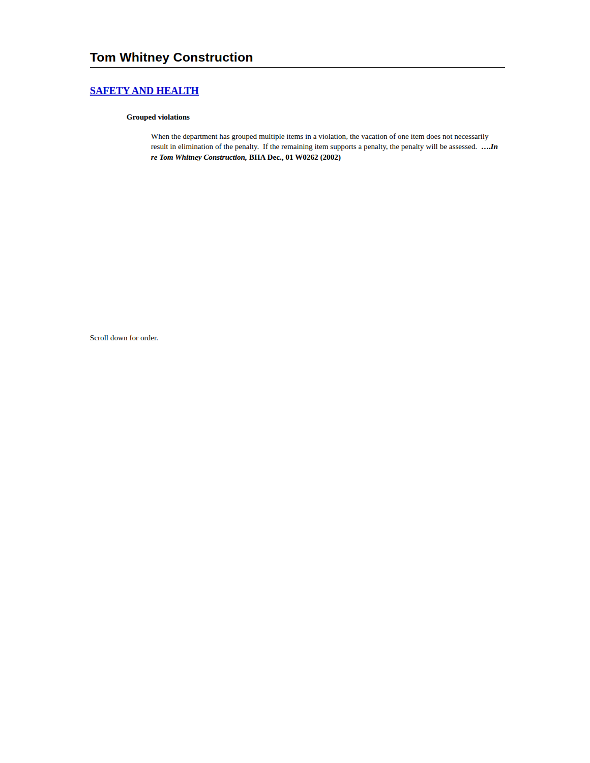Tom Whitney Construction
SAFETY AND HEALTH
Grouped violations
When the department has grouped multiple items in a violation, the vacation of one item does not necessarily result in elimination of the penalty. If the remaining item supports a penalty, the penalty will be assessed. …. In re Tom Whitney Construction, BIIA Dec., 01 W0262 (2002)
Scroll down for order.